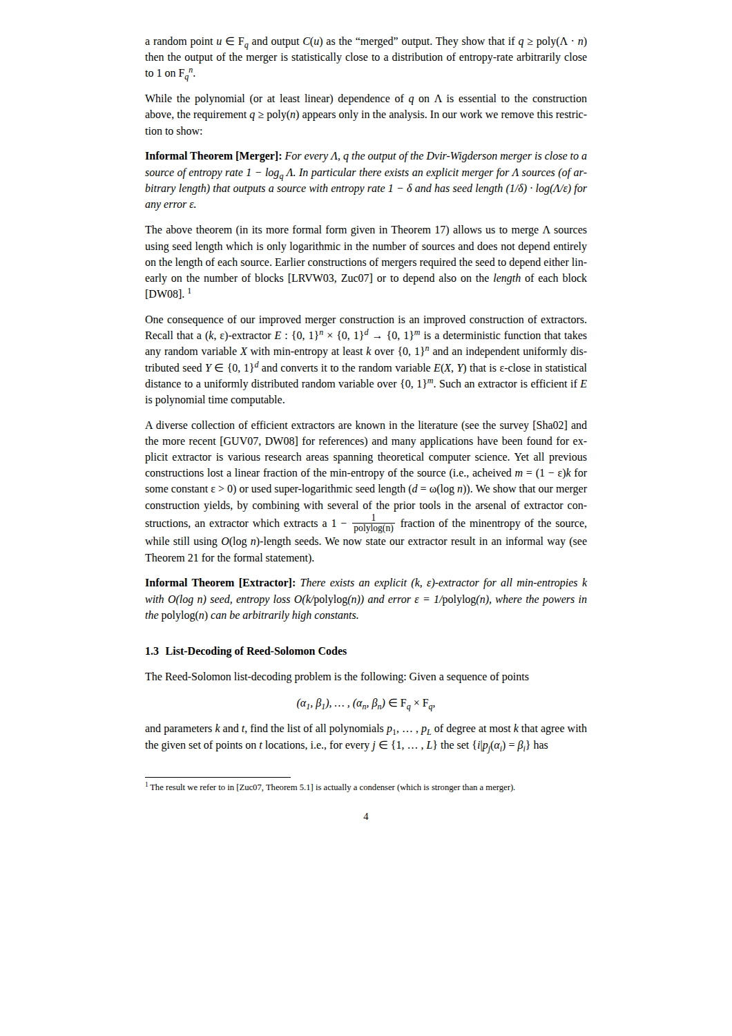a random point u ∈ Fq and output C(u) as the “merged” output. They show that if q ≥ poly(Λ · n) then the output of the merger is statistically close to a distribution of entropy-rate arbitrarily close to 1 on Fqn.
While the polynomial (or at least linear) dependence of q on Λ is essential to the construction above, the requirement q ≥ poly(n) appears only in the analysis. In our work we remove this restriction to show:
Informal Theorem [Merger]: For every Λ, q the output of the Dvir-Wigderson merger is close to a source of entropy rate 1 − logq Λ. In particular there exists an explicit merger for Λ sources (of arbitrary length) that outputs a source with entropy rate 1 − δ and has seed length (1/δ) · log(Λ/ε) for any error ε.
The above theorem (in its more formal form given in Theorem 17) allows us to merge Λ sources using seed length which is only logarithmic in the number of sources and does not depend entirely on the length of each source. Earlier constructions of mergers required the seed to depend either linearly on the number of blocks [LRVW03, Zuc07] or to depend also on the length of each block [DW08]. 1
One consequence of our improved merger construction is an improved construction of extractors. Recall that a (k, ε)-extractor E : {0, 1}n × {0, 1}d → {0, 1}m is a deterministic function that takes any random variable X with min-entropy at least k over {0, 1}n and an independent uniformly distributed seed Y ∈ {0, 1}d and converts it to the random variable E(X, Y) that is ε-close in statistical distance to a uniformly distributed random variable over {0, 1}m. Such an extractor is efficient if E is polynomial time computable.
A diverse collection of efficient extractors are known in the literature (see the survey [Sha02] and the more recent [GUV07, DW08] for references) and many applications have been found for explicit extractor is various research areas spanning theoretical computer science. Yet all previous constructions lost a linear fraction of the min-entropy of the source (i.e., acheived m = (1 − ε)k for some constant ε > 0) or used super-logarithmic seed length (d = ω(log n)). We show that our merger construction yields, by combining with several of the prior tools in the arsenal of extractor constructions, an extractor which extracts a 1 − 1 polylog(n) fraction of the minentropy of the source, while still using O(log n)-length seeds. We now state our extractor result in an informal way (see Theorem 21 for the formal statement).
Informal Theorem [Extractor]: There exists an explicit (k, ε)-extractor for all min-entropies k with O(log n) seed, entropy loss O(k/polylog(n)) and error ε = 1/polylog(n), where the powers in the polylog(n) can be arbitrarily high constants.
1.3 List-Decoding of Reed-Solomon Codes
The Reed-Solomon list-decoding problem is the following: Given a sequence of points
(α1, β1), … , (αn, βn) ∈ Fq × Fq,
and parameters k and t, find the list of all polynomials p1, … , pL of degree at most k that agree with the given set of points on t locations, i.e., for every j ∈ {1, … , L} the set {i|pj(αi) = βi} has
1The result we refer to in [Zuc07, Theorem 5.1] is actually a condenser (which is stronger than a merger).
4